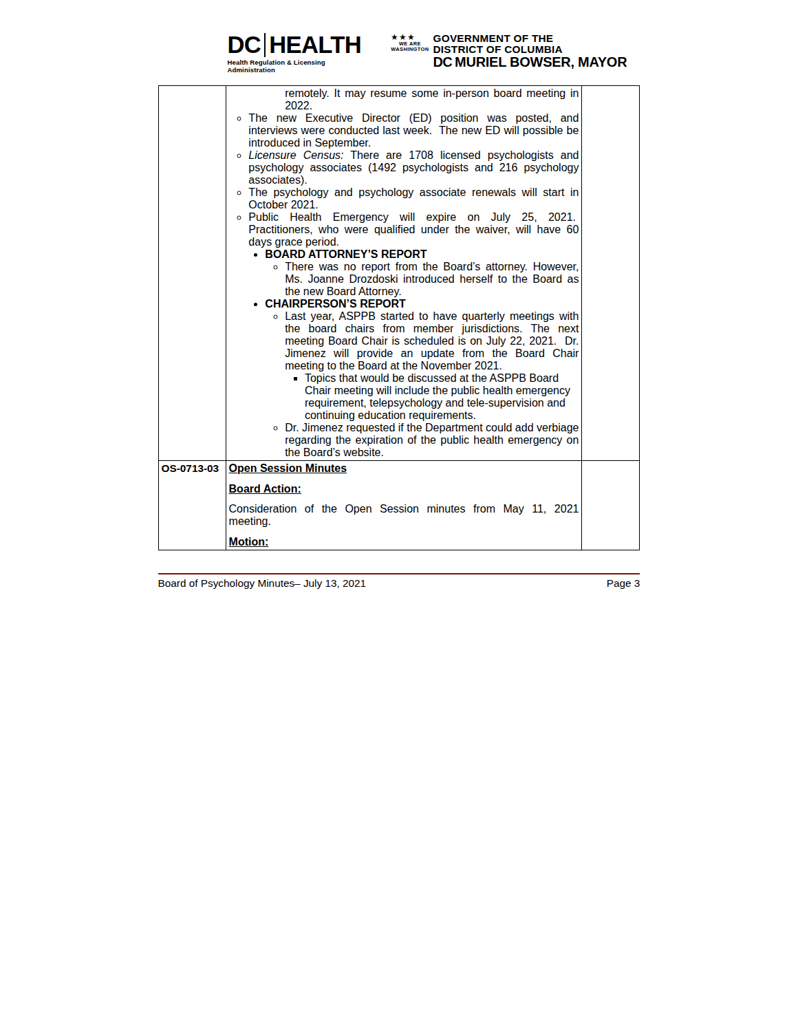DC HEALTH
Health Regulation & Licensing
Administration
★★★
WE ARE
WASHINGTON
GOVERNMENT OF THE
DISTRICT OF COLUMBIA
DC MURIEL BOWSER, MAYOR
| | remotely. It may resume some in-person board meeting in 2022. The new Executive Director (ED) position was posted, and interviews were conducted last week. The new ED will possible be introduced in September. Licensure Census: There are 1708 licensed psychologists and psychology associates (1492 psychologists and 216 psychology associates). The psychology and psychology associate renewals will start in October 2021. Public Health Emergency will expire on July 25, 2021. Practitioners, who were qualified under the waiver, will have 60 days grace period. BOARD ATTORNEY’S REPORT There was no report from the Board’s attorney. However, Ms. Joanne Drozdoski introduced herself to the Board as the new Board Attorney. CHAIRPERSON’S REPORT Last year, ASPPB started to have quarterly meetings with the board chairs from member jurisdictions. The next meeting Board Chair is scheduled is on July 22, 2021. Dr. Jimenez will provide an update from the Board Chair meeting to the Board at the November 2021. Topics that would be discussed at the ASPPB Board Chair meeting will include the public health emergency requirement, telepsychology and tele-supervision and continuing education requirements. Dr. Jimenez requested if the Department could add verbiage regarding the expiration of the public health emergency on the Board’s website. | |
| OS-0713-03 | Open Session Minutes Board Action: Consideration of the Open Session minutes from May 11, 2021 meeting. Motion: | |
Board of Psychology Minutes– July 13, 2021 Page 3